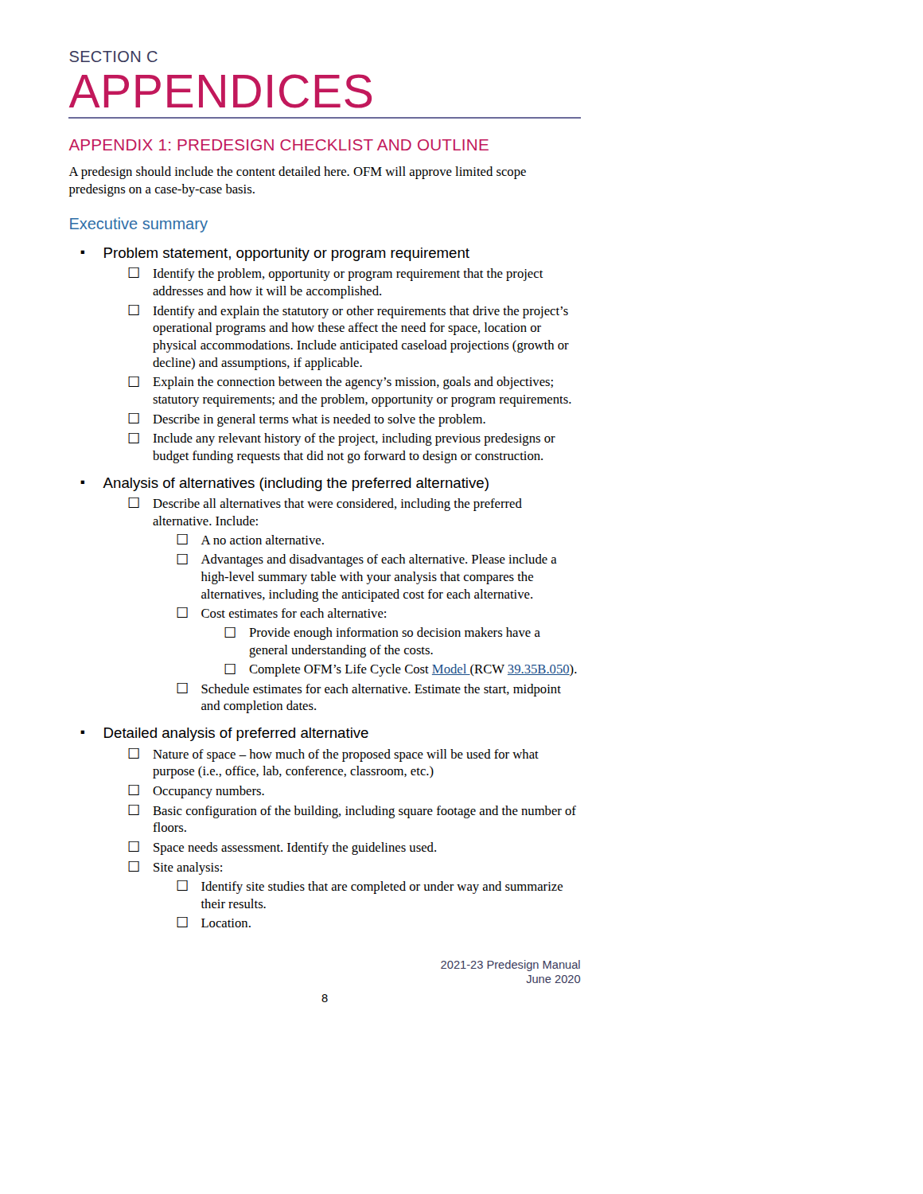SECTION C
APPENDICES
APPENDIX 1: PREDESIGN CHECKLIST AND OUTLINE
A predesign should include the content detailed here. OFM will approve limited scope predesigns on a case-by-case basis.
Executive summary
Problem statement, opportunity or program requirement
Identify the problem, opportunity or program requirement that the project addresses and how it will be accomplished.
Identify and explain the statutory or other requirements that drive the project’s operational programs and how these affect the need for space, location or physical accommodations. Include anticipated caseload projections (growth or decline) and assumptions, if applicable.
Explain the connection between the agency’s mission, goals and objectives; statutory requirements; and the problem, opportunity or program requirements.
Describe in general terms what is needed to solve the problem.
Include any relevant history of the project, including previous predesigns or budget funding requests that did not go forward to design or construction.
Analysis of alternatives (including the preferred alternative)
Describe all alternatives that were considered, including the preferred alternative. Include:
A no action alternative.
Advantages and disadvantages of each alternative. Please include a high-level summary table with your analysis that compares the alternatives, including the anticipated cost for each alternative.
Cost estimates for each alternative:
Provide enough information so decision makers have a general understanding of the costs.
Complete OFM’s Life Cycle Cost Model (RCW 39.35B.050).
Schedule estimates for each alternative. Estimate the start, midpoint and completion dates.
Detailed analysis of preferred alternative
Nature of space – how much of the proposed space will be used for what purpose (i.e., office, lab, conference, classroom, etc.)
Occupancy numbers.
Basic configuration of the building, including square footage and the number of floors.
Space needs assessment. Identify the guidelines used.
Site analysis:
Identify site studies that are completed or under way and summarize their results.
Location.
2021-23 Predesign Manual
June 2020
8